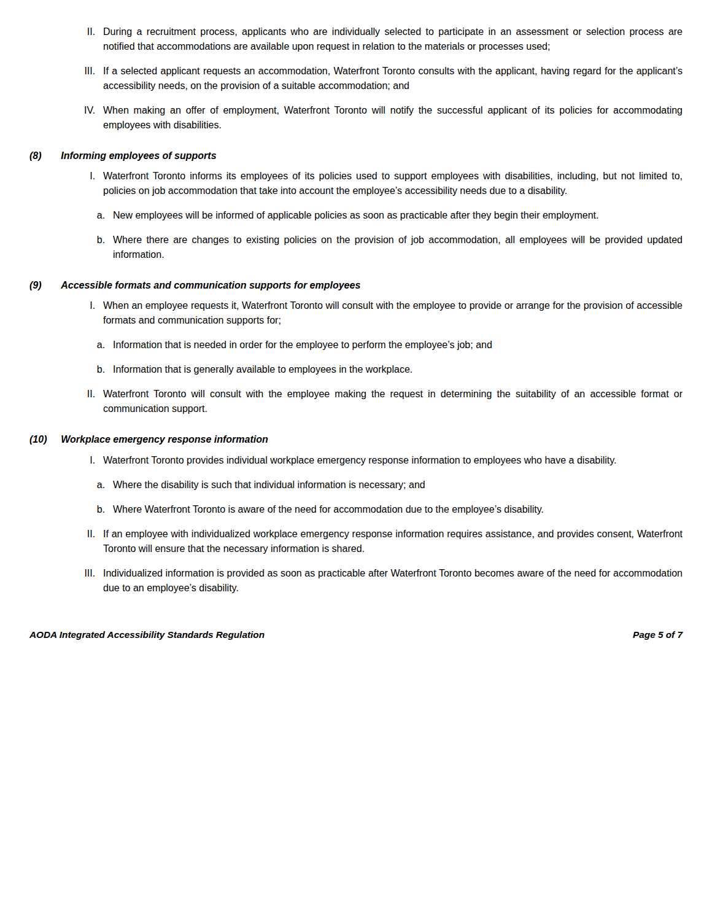II.
During a recruitment process, applicants who are individually selected to participate in an assessment or selection process are notified that accommodations are available upon request in relation to the materials or processes used;
III.
If a selected applicant requests an accommodation, Waterfront Toronto consults with the applicant, having regard for the applicant’s accessibility needs, on the provision of a suitable accommodation; and
IV.
When making an offer of employment, Waterfront Toronto will notify the successful applicant of its policies for accommodating employees with disabilities.
(8) Informing employees of supports
I.
Waterfront Toronto informs its employees of its policies used to support employees with disabilities, including, but not limited to, policies on job accommodation that take into account the employee’s accessibility needs due to a disability.
a.
New employees will be informed of applicable policies as soon as practicable after they begin their employment.
b.
Where there are changes to existing policies on the provision of job accommodation, all employees will be provided updated information.
(9) Accessible formats and communication supports for employees
I.
When an employee requests it, Waterfront Toronto will consult with the employee to provide or arrange for the provision of accessible formats and communication supports for;
a.
Information that is needed in order for the employee to perform the employee’s job; and
b.
Information that is generally available to employees in the workplace.
II.
Waterfront Toronto will consult with the employee making the request in determining the suitability of an accessible format or communication support.
(10) Workplace emergency response information
I.
Waterfront Toronto provides individual workplace emergency response information to employees who have a disability.
a.
Where the disability is such that individual information is necessary; and
b.
Where Waterfront Toronto is aware of the need for accommodation due to the employee’s disability.
II.
If an employee with individualized workplace emergency response information requires assistance, and provides consent, Waterfront Toronto will ensure that the necessary information is shared.
III.
Individualized information is provided as soon as practicable after Waterfront Toronto becomes aware of the need for accommodation due to an employee’s disability.
AODA Integrated Accessibility Standards Regulation Page 5 of 7